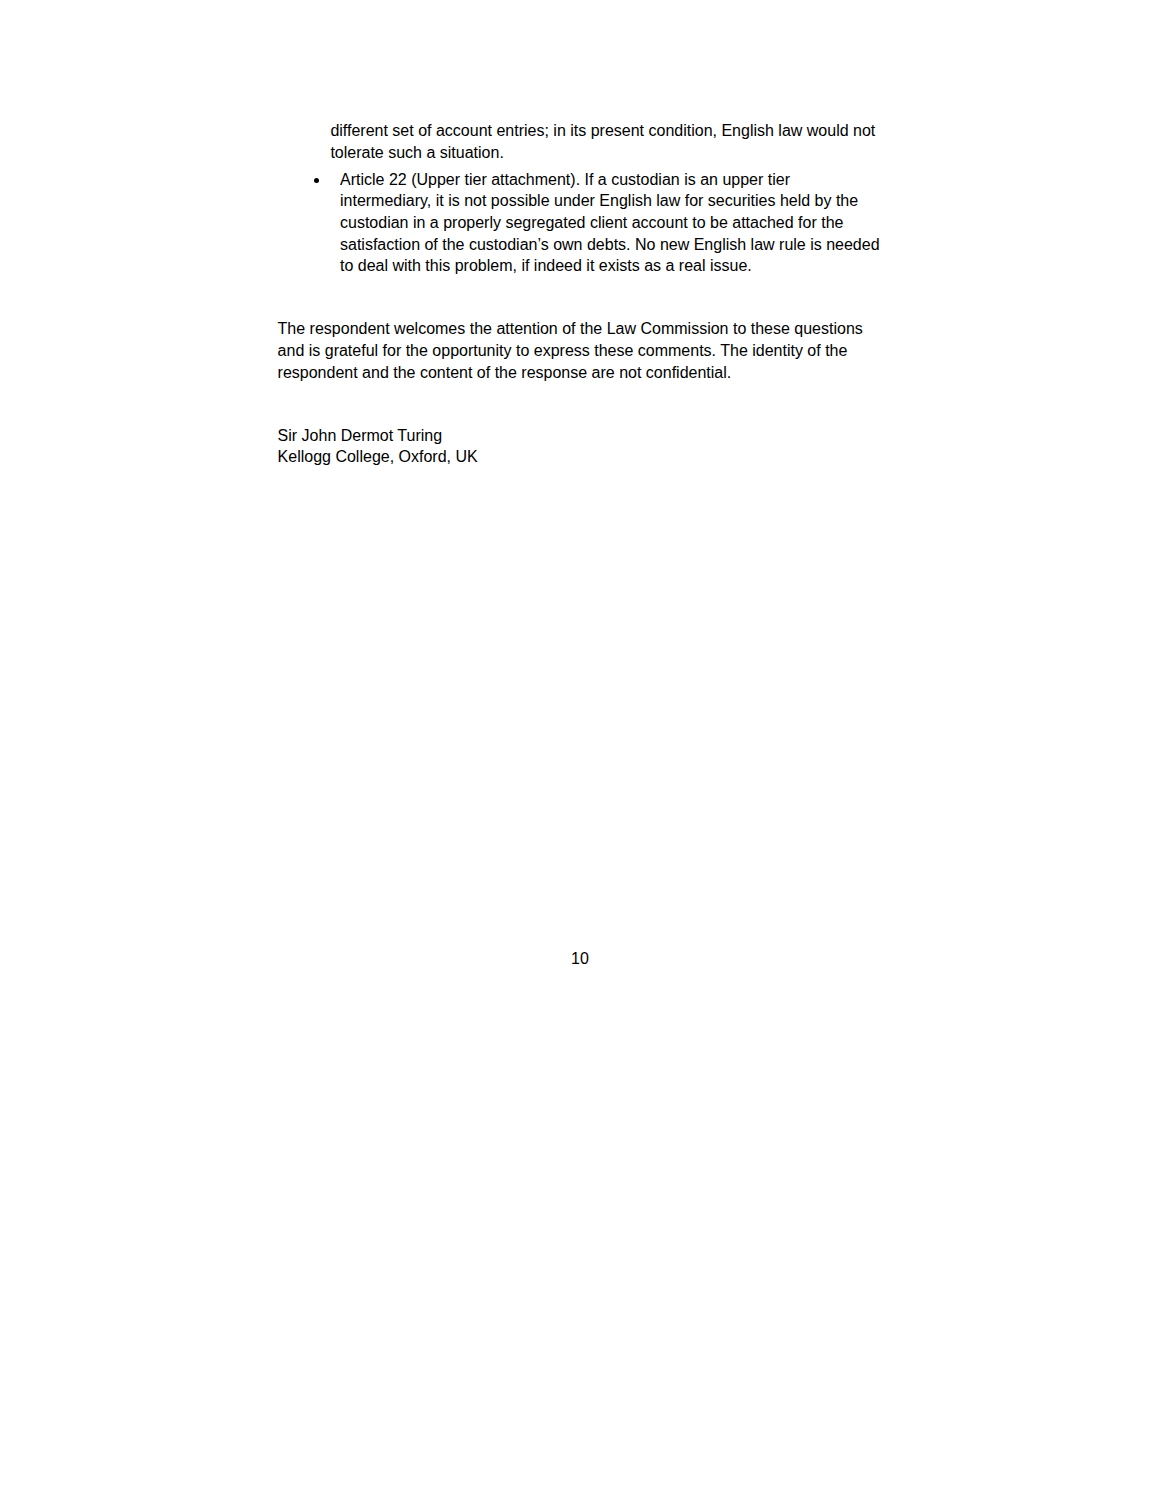different set of account entries; in its present condition, English law would not tolerate such a situation.
Article 22 (Upper tier attachment). If a custodian is an upper tier intermediary, it is not possible under English law for securities held by the custodian in a properly segregated client account to be attached for the satisfaction of the custodian’s own debts. No new English law rule is needed to deal with this problem, if indeed it exists as a real issue.
The respondent welcomes the attention of the Law Commission to these questions and is grateful for the opportunity to express these comments. The identity of the respondent and the content of the response are not confidential.
Sir John Dermot Turing
Kellogg College, Oxford, UK
10